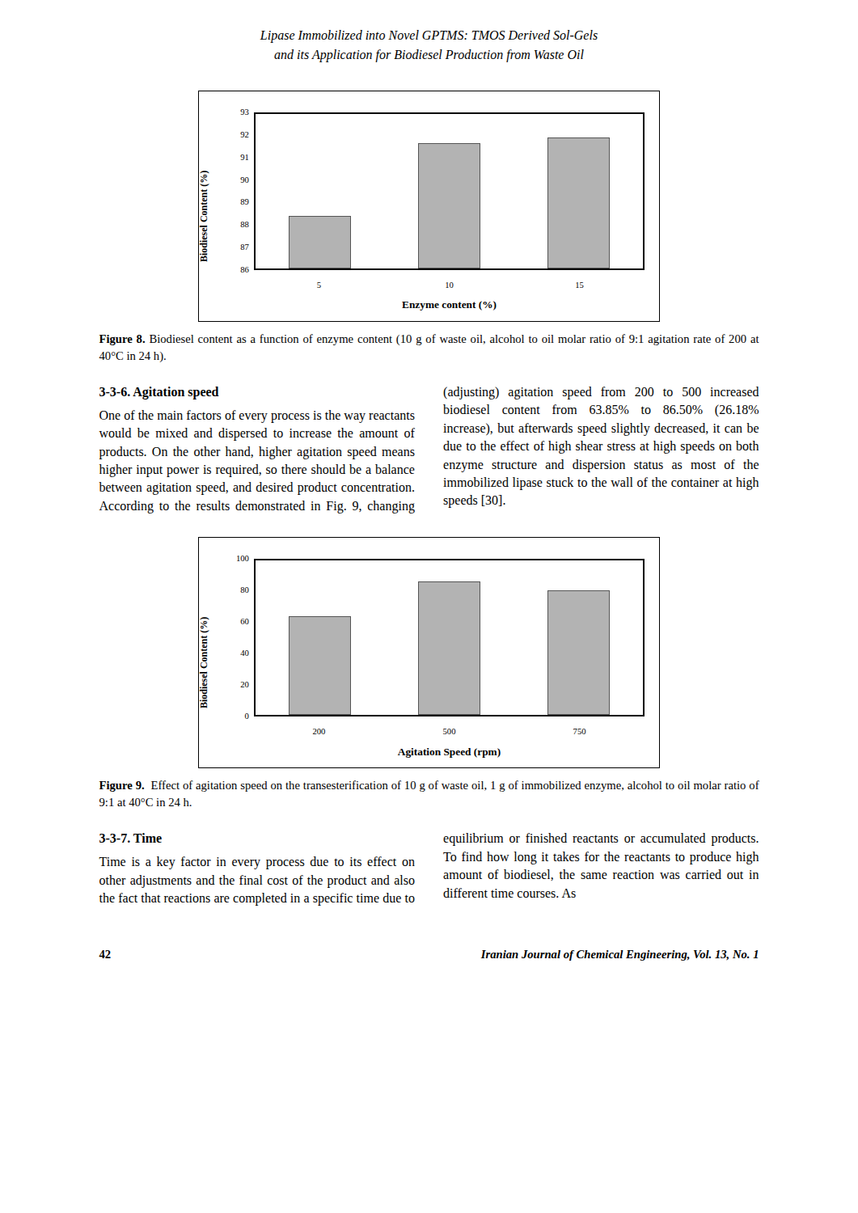Lipase Immobilized into Novel GPTMS: TMOS Derived Sol-Gels
and its Application for Biodiesel Production from Waste Oil
Biodiesel Content (%)
93 92 91 90 89 88 87 86
5 10 15
Enzyme content (%)
Figure 8. Biodiesel content as a function of enzyme content (10 g of waste oil, alcohol to oil molar ratio of 9:1 agitation rate of 200 at 40°C in 24 h).
3-3-6. Agitation speed
One of the main factors of every process is the way reactants would be mixed and dispersed to increase the amount of products. On the other hand, higher agitation speed means higher input power is required, so there should be a balance between agitation speed, and desired product concentration. According to the results demonstrated in Fig. 9, changing (adjusting) agitation speed from 200 to 500 increased biodiesel content from 63.85% to 86.50% (26.18% increase), but afterwards speed slightly decreased, it can be due to the effect of high shear stress at high speeds on both enzyme structure and dispersion status as most of the immobilized lipase stuck to the wall of the container at high speeds [30].
Biodiesel Content (%)
100 80 60 40 20 0
200 500 750
Agitation Speed (rpm)
Figure 9. Effect of agitation speed on the transesterification of 10 g of waste oil, 1 g of immobilized enzyme, alcohol to oil molar ratio of 9:1 at 40°C in 24 h.
3-3-7. Time
Time is a key factor in every process due to its effect on other adjustments and the final cost of the product and also the fact that reactions are completed in a specific time due to equilibrium or finished reactants or accumulated products. To find how long it takes for the reactants to produce high amount of biodiesel, the same reaction was carried out in different time courses. As
42 Iranian Journal of Chemical Engineering, Vol. 13, No. 1